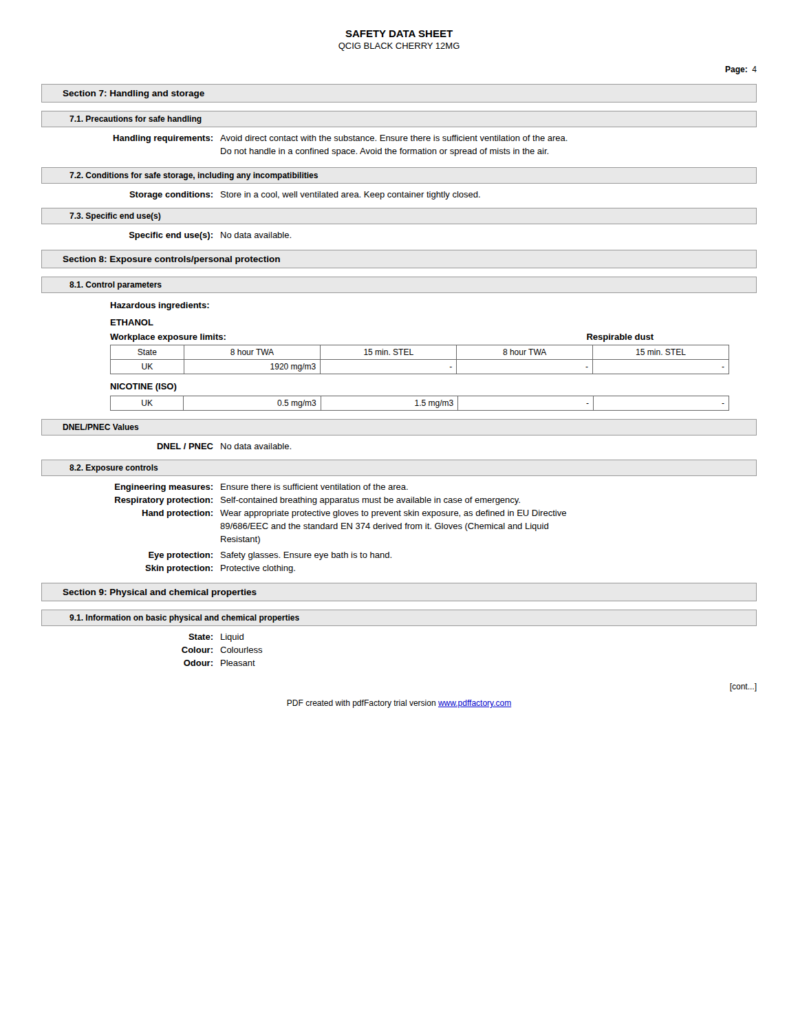SAFETY DATA SHEET
QCIG BLACK CHERRY 12MG
Page: 4
Section 7: Handling and storage
7.1. Precautions for safe handling
Handling requirements:
Avoid direct contact with the substance. Ensure there is sufficient ventilation of the area.
Do not handle in a confined space. Avoid the formation or spread of mists in the air.
7.2. Conditions for safe storage, including any incompatibilities
Storage conditions:
Store in a cool, well ventilated area. Keep container tightly closed.
7.3. Specific end use(s)
Specific end use(s):
No data available.
Section 8: Exposure controls/personal protection
8.1. Control parameters
Hazardous ingredients:
ETHANOL
Workplace exposure limits: Respirable dust
| State | 8 hour TWA | 15 min. STEL | 8 hour TWA | 15 min. STEL |
| UK | 1920 mg/m3 | - | - | - |
NICOTINE (ISO)
| UK | 0.5 mg/m3 | 1.5 mg/m3 | - | - |
DNEL/PNEC Values
DNEL / PNEC
No data available.
8.2. Exposure controls
Engineering measures:
Ensure there is sufficient ventilation of the area.
Respiratory protection:
Self-contained breathing apparatus must be available in case of emergency.
Hand protection:
Wear appropriate protective gloves to prevent skin exposure, as defined in EU Directive
89/686/EEC and the standard EN 374 derived from it. Gloves (Chemical and Liquid
Resistant)
Eye protection:
Safety glasses. Ensure eye bath is to hand.
Skin protection:
Protective clothing.
Section 9: Physical and chemical properties
9.1. Information on basic physical and chemical properties
State:
Liquid
Colour:
Colourless
Odour:
Pleasant
[cont...]
PDF created with pdfFactory trial version www.pdffactory.com